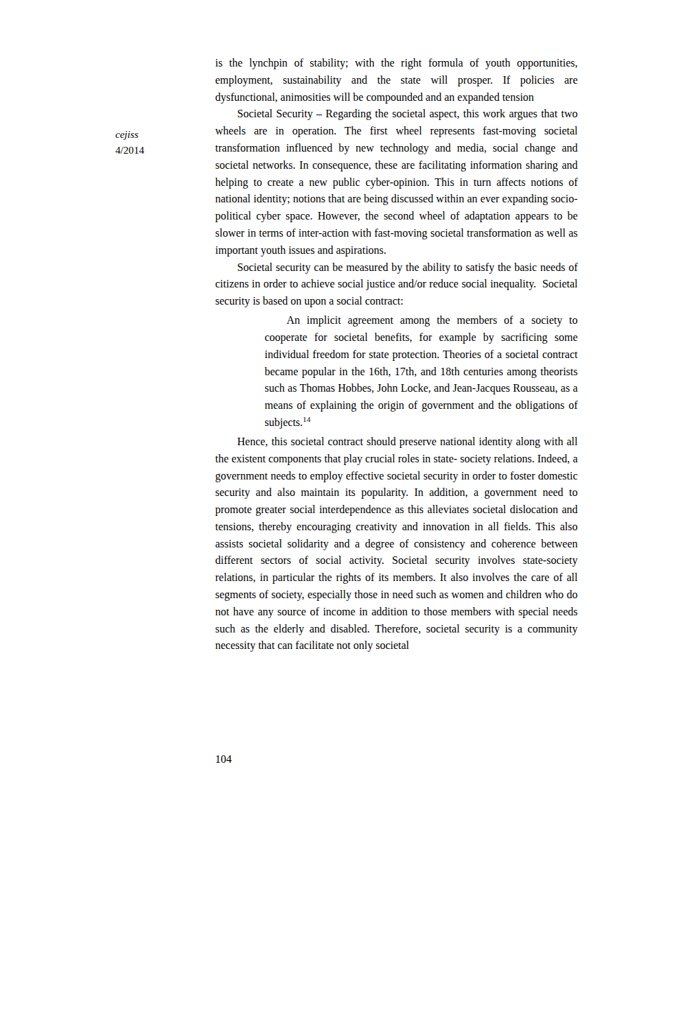cejiss
4/2014
is the lynchpin of stability; with the right formula of youth opportunities, employment, sustainability and the state will prosper. If policies are dysfunctional, animosities will be compounded and an expanded tension
Societal Security – Regarding the societal aspect, this work argues that two wheels are in operation. The first wheel represents fast-moving societal transformation influenced by new technology and media, social change and societal networks. In consequence, these are facilitating information sharing and helping to create a new public cyber-opinion. This in turn affects notions of national identity; notions that are being discussed within an ever expanding socio-political cyber space. However, the second wheel of adaptation appears to be slower in terms of inter-action with fast-moving societal transformation as well as important youth issues and aspirations.
Societal security can be measured by the ability to satisfy the basic needs of citizens in order to achieve social justice and/or reduce social inequality. Societal security is based on upon a social contract:
An implicit agreement among the members of a society to cooperate for societal benefits, for example by sacrificing some individual freedom for state protection. Theories of a societal contract became popular in the 16th, 17th, and 18th centuries among theorists such as Thomas Hobbes, John Locke, and Jean-Jacques Rousseau, as a means of explaining the origin of government and the obligations of subjects.14
Hence, this societal contract should preserve national identity along with all the existent components that play crucial roles in state- society relations. Indeed, a government needs to employ effective societal security in order to foster domestic security and also maintain its popularity. In addition, a government need to promote greater social interdependence as this alleviates societal dislocation and tensions, thereby encouraging creativity and innovation in all fields. This also assists societal solidarity and a degree of consistency and coherence between different sectors of social activity. Societal security involves state-society relations, in particular the rights of its members. It also involves the care of all segments of society, especially those in need such as women and children who do not have any source of income in addition to those members with special needs such as the elderly and disabled. Therefore, societal security is a community necessity that can facilitate not only societal
104